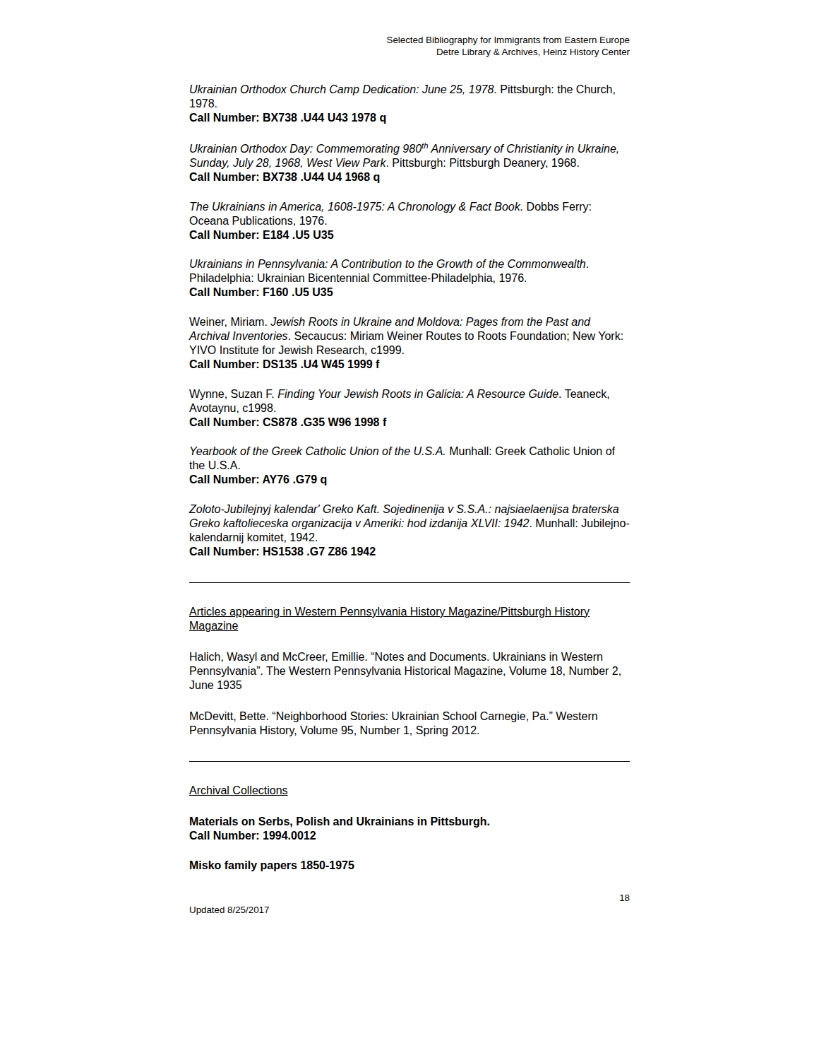Selected Bibliography for Immigrants from Eastern Europe
Detre Library & Archives, Heinz History Center
Ukrainian Orthodox Church Camp Dedication: June 25, 1978. Pittsburgh: the Church, 1978.
Call Number: BX738 .U44 U43 1978 q
Ukrainian Orthodox Day: Commemorating 980th Anniversary of Christianity in Ukraine, Sunday, July 28, 1968, West View Park. Pittsburgh: Pittsburgh Deanery, 1968.
Call Number: BX738 .U44 U4 1968 q
The Ukrainians in America, 1608-1975: A Chronology & Fact Book. Dobbs Ferry: Oceana Publications, 1976.
Call Number: E184 .U5 U35
Ukrainians in Pennsylvania: A Contribution to the Growth of the Commonwealth. Philadelphia: Ukrainian Bicentennial Committee-Philadelphia, 1976.
Call Number: F160 .U5 U35
Weiner, Miriam. Jewish Roots in Ukraine and Moldova: Pages from the Past and Archival Inventories. Secaucus: Miriam Weiner Routes to Roots Foundation; New York: YIVO Institute for Jewish Research, c1999.
Call Number: DS135 .U4 W45 1999 f
Wynne, Suzan F. Finding Your Jewish Roots in Galicia: A Resource Guide. Teaneck, Avotaynu, c1998.
Call Number: CS878 .G35 W96 1998 f
Yearbook of the Greek Catholic Union of the U.S.A. Munhall: Greek Catholic Union of the U.S.A.
Call Number: AY76 .G79 q
Zoloto-Jubilejnyj kalendar' Greko Kaft. Sojedinenija v S.S.A.: najsiaelaenijsa braterska Greko kaftolieceska organizacija v Ameriki: hod izdanija XLVII: 1942. Munhall: Jubilejno-kalendarnij komitet, 1942.
Call Number: HS1538 .G7 Z86 1942
Articles appearing in Western Pennsylvania History Magazine/Pittsburgh History Magazine
Halich, Wasyl and McCreer, Emillie. “Notes and Documents. Ukrainians in Western Pennsylvania”. The Western Pennsylvania Historical Magazine, Volume 18, Number 2, June 1935
McDevitt, Bette. “Neighborhood Stories: Ukrainian School Carnegie, Pa.” Western Pennsylvania History, Volume 95, Number 1, Spring 2012.
Archival Collections
Materials on Serbs, Polish and Ukrainians in Pittsburgh.
Call Number: 1994.0012
Misko family papers 1850-1975
18 Updated 8/25/2017